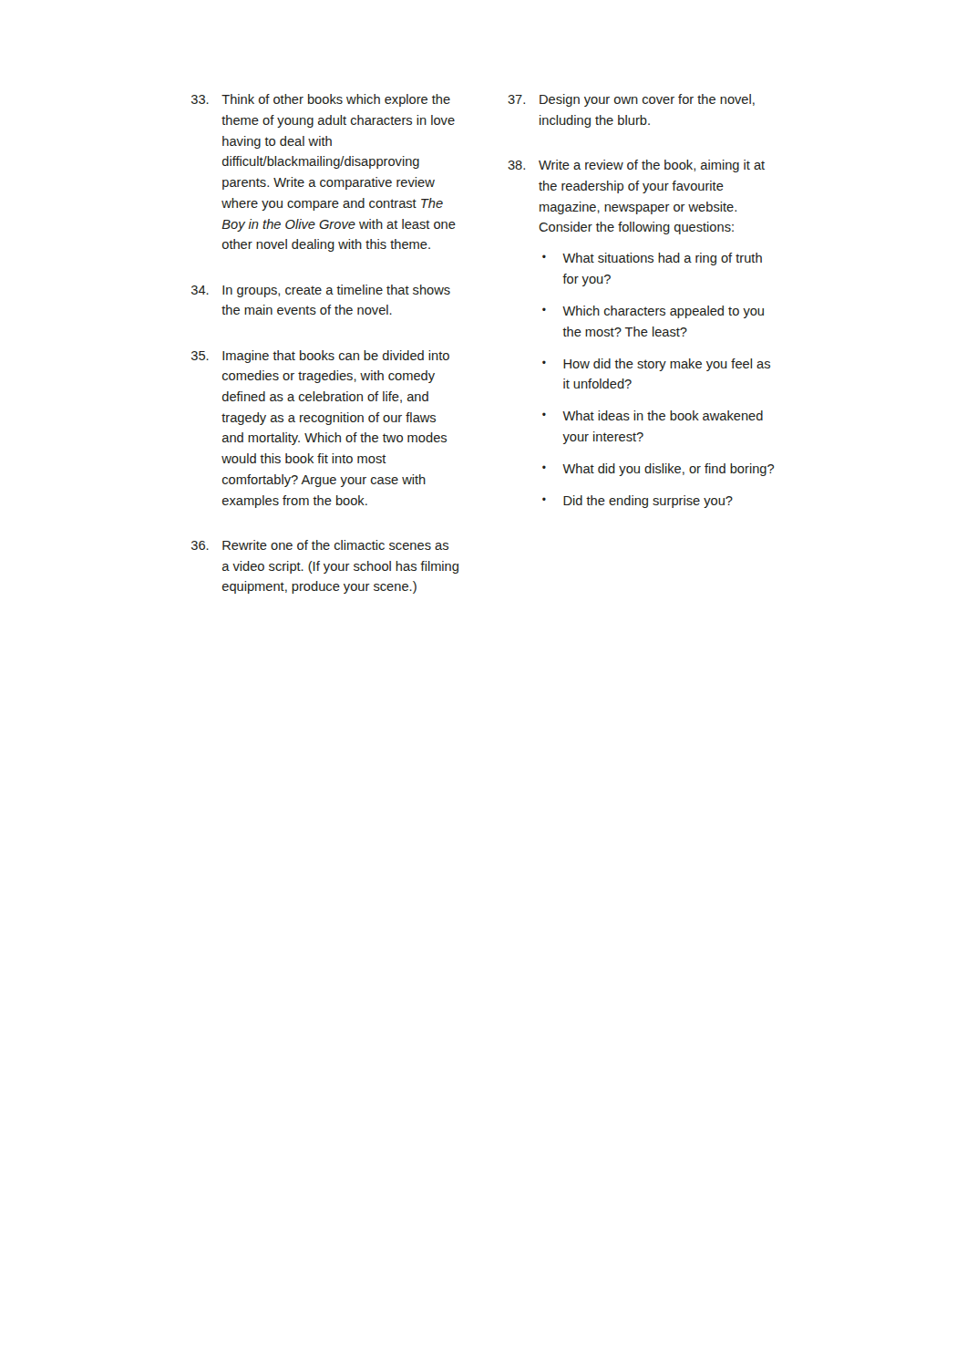33. Think of other books which explore the theme of young adult characters in love having to deal with difficult/blackmailing/disapproving parents. Write a comparative review where you compare and contrast The Boy in the Olive Grove with at least one other novel dealing with this theme.
34. In groups, create a timeline that shows the main events of the novel.
35. Imagine that books can be divided into comedies or tragedies, with comedy defined as a celebration of life, and tragedy as a recognition of our flaws and mortality. Which of the two modes would this book fit into most comfortably? Argue your case with examples from the book.
36. Rewrite one of the climactic scenes as a video script. (If your school has filming equipment, produce your scene.)
37. Design your own cover for the novel, including the blurb.
38. Write a review of the book, aiming it at the readership of your favourite magazine, newspaper or website. Consider the following questions:
What situations had a ring of truth for you?
Which characters appealed to you the most? The least?
How did the story make you feel as it unfolded?
What ideas in the book awakened your interest?
What did you dislike, or find boring?
Did the ending surprise you?